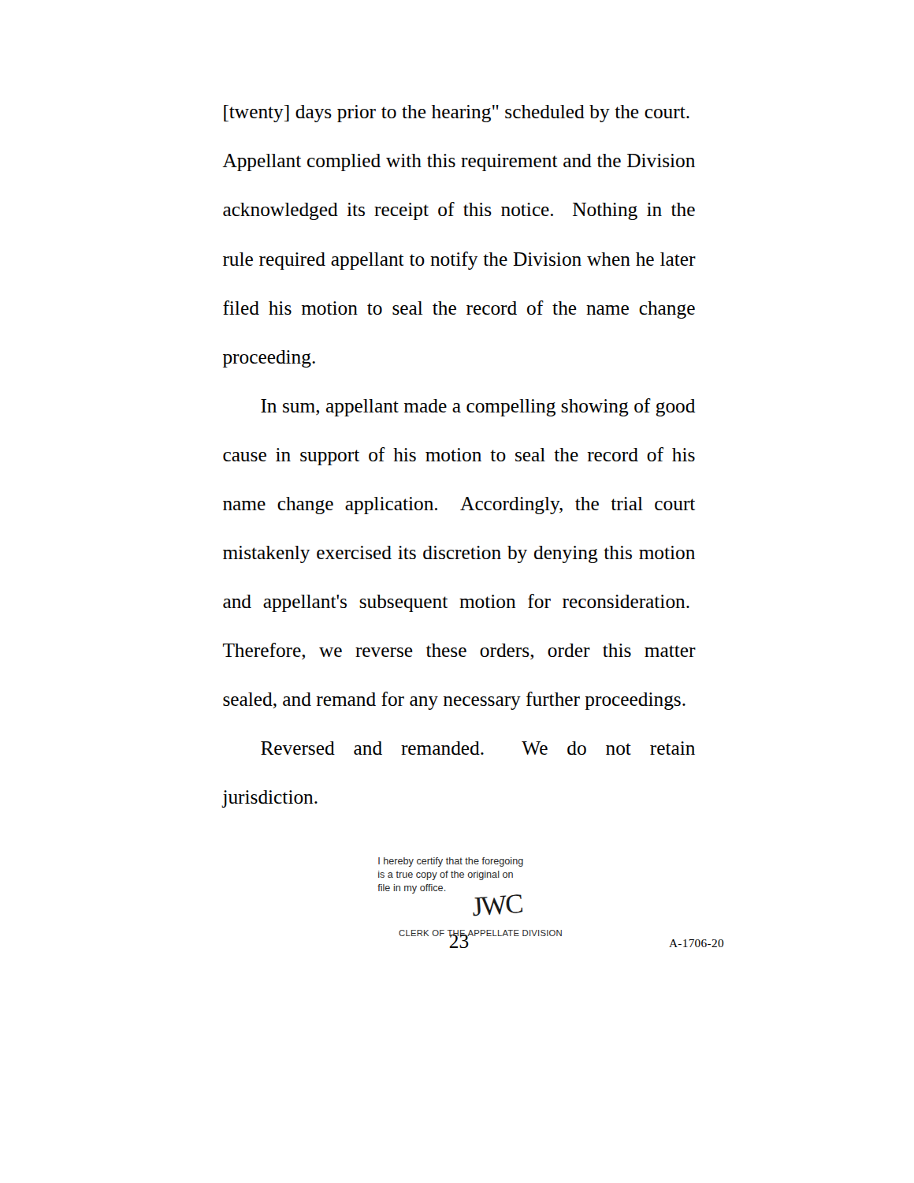[twenty] days prior to the hearing" scheduled by the court. Appellant complied with this requirement and the Division acknowledged its receipt of this notice. Nothing in the rule required appellant to notify the Division when he later filed his motion to seal the record of the name change proceeding.
In sum, appellant made a compelling showing of good cause in support of his motion to seal the record of his name change application. Accordingly, the trial court mistakenly exercised its discretion by denying this motion and appellant's subsequent motion for reconsideration. Therefore, we reverse these orders, order this matter sealed, and remand for any necessary further proceedings.
Reversed and remanded. We do not retain jurisdiction.
I hereby certify that the foregoing
is a true copy of the original on
file in my office.
JWC
CLERK OF THE APPELLATE DIVISION
23
A-1706-20